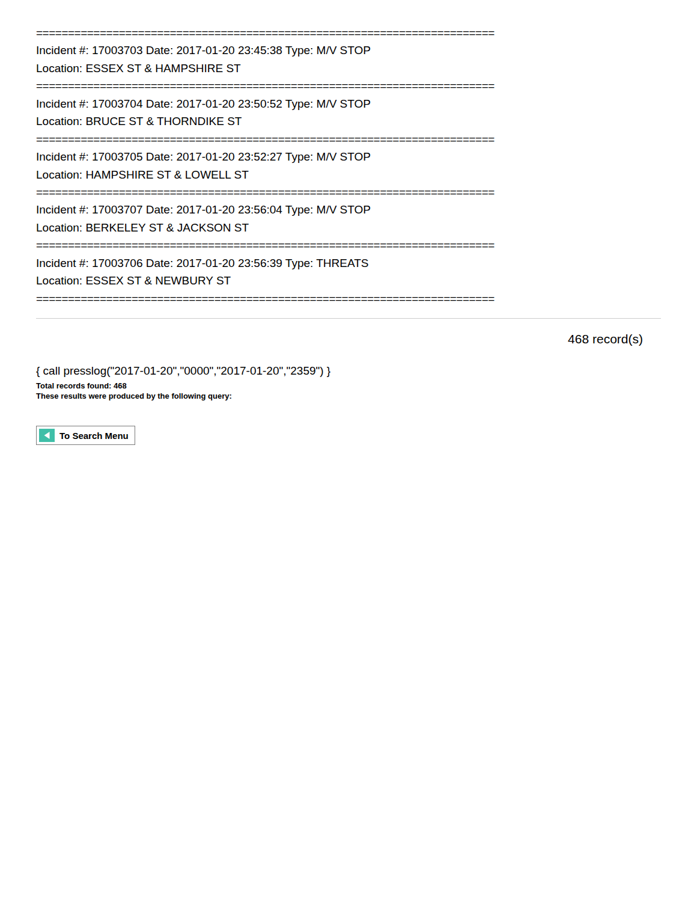========================================================================
Incident #: 17003703 Date: 2017-01-20 23:45:38 Type: M/V STOP
Location: ESSEX ST & HAMPSHIRE ST
========================================================================
Incident #: 17003704 Date: 2017-01-20 23:50:52 Type: M/V STOP
Location: BRUCE ST & THORNDIKE ST
========================================================================
Incident #: 17003705 Date: 2017-01-20 23:52:27 Type: M/V STOP
Location: HAMPSHIRE ST & LOWELL ST
========================================================================
Incident #: 17003707 Date: 2017-01-20 23:56:04 Type: M/V STOP
Location: BERKELEY ST & JACKSON ST
========================================================================
Incident #: 17003706 Date: 2017-01-20 23:56:39 Type: THREATS
Location: ESSEX ST & NEWBURY ST
========================================================================
468 record(s)
{ call presslog("2017-01-20","0000","2017-01-20","2359") }
Total records found: 468
These results were produced by the following query:
To Search Menu